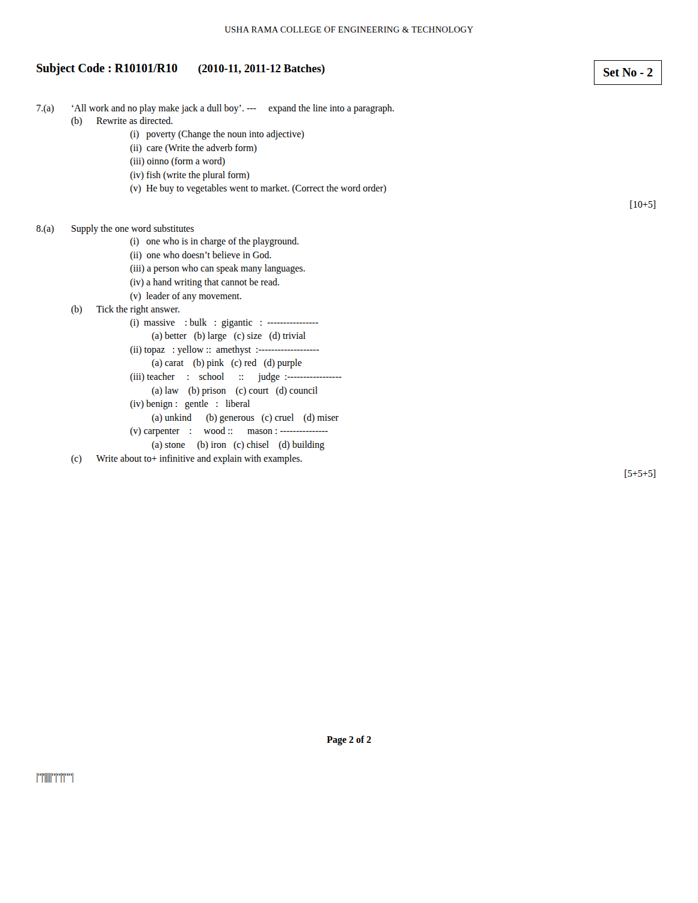USHA RAMA COLLEGE OF ENGINEERING & TECHNOLOGY
Subject Code : R10101/R10 (2010-11, 2011-12 Batches)
Set No - 2
| 7.(a) | ‘All work and no play make jack a dull boy’. --- expand the line into a paragraph. |
| | (b) | Rewrite as directed. |
| | | (i) poverty (Change the noun into adjective) (ii) care (Write the adverb form) (iii) oinno (form a word) (iv) fish (write the plural form) (v) He buy to vegetables went to market. (Correct the word order) |
[10+5]
| 8.(a) | Supply the one word substitutes |
| | | (i) one who is in charge of the playground. (ii) one who doesn’t believe in God. (iii) a person who can speak many languages. (iv) a hand writing that cannot be read. (v) leader of any movement. |
| | (b) | Tick the right answer. |
| | | (i) massive : bulk : gigantic : ---------------- (a) better (b) large (c) size (d) trivial (ii) topaz : yellow :: amethyst :------------------- (a) carat (b) pink (c) red (d) purple (iii) teacher : school :: judge :----------------- (a) law (b) prison (c) court (d) council (iv) benign : gentle : liberal (a) unkind (b) generous (c) cruel (d) miser (v) carpenter : wood :: mason : --------------- (a) stone (b) iron (c) chisel (d) building |
| | (c) | Write about to+ infinitive and explain with examples. |
[5+5+5]
Page 2 of 2
|"|'|||||"|"|'|""|